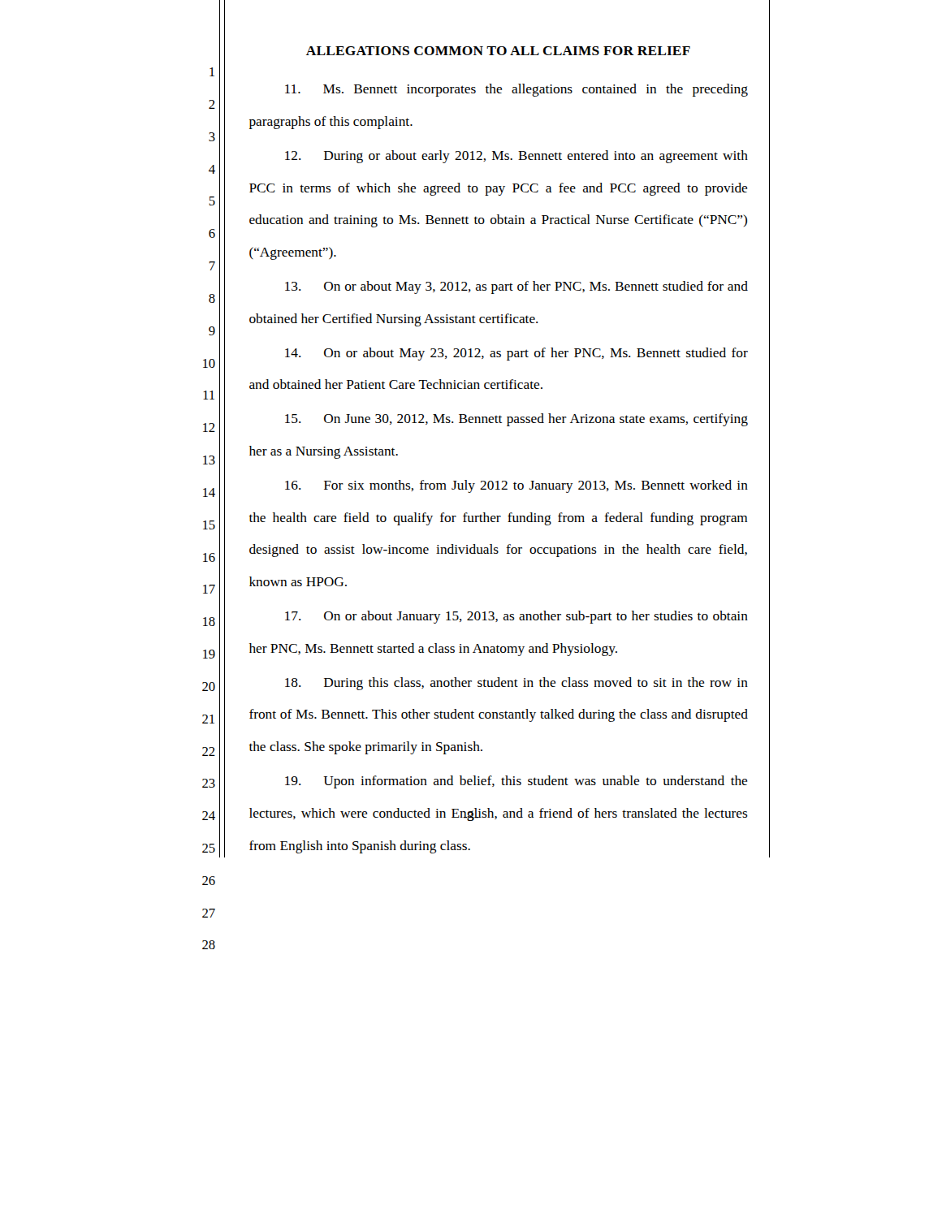1
2
3
4
5
6
7
8
9
10
11
12
13
14
15
16
17
18
19
20
21
22
23
24
25
26
27
28
ALLEGATIONS COMMON TO ALL CLAIMS FOR RELIEF
11. Ms. Bennett incorporates the allegations contained in the preceding paragraphs of this complaint.
12. During or about early 2012, Ms. Bennett entered into an agreement with PCC in terms of which she agreed to pay PCC a fee and PCC agreed to provide education and training to Ms. Bennett to obtain a Practical Nurse Certificate (“PNC”) (“Agreement”).
13. On or about May 3, 2012, as part of her PNC, Ms. Bennett studied for and obtained her Certified Nursing Assistant certificate.
14. On or about May 23, 2012, as part of her PNC, Ms. Bennett studied for and obtained her Patient Care Technician certificate.
15. On June 30, 2012, Ms. Bennett passed her Arizona state exams, certifying her as a Nursing Assistant.
16. For six months, from July 2012 to January 2013, Ms. Bennett worked in the health care field to qualify for further funding from a federal funding program designed to assist low-income individuals for occupations in the health care field, known as HPOG.
17. On or about January 15, 2013, as another sub-part to her studies to obtain her PNC, Ms. Bennett started a class in Anatomy and Physiology.
18. During this class, another student in the class moved to sit in the row in front of Ms. Bennett. This other student constantly talked during the class and disrupted the class. She spoke primarily in Spanish.
19. Upon information and belief, this student was unable to understand the lectures, which were conducted in English, and a friend of hers translated the lectures from English into Spanish during class.
-3-